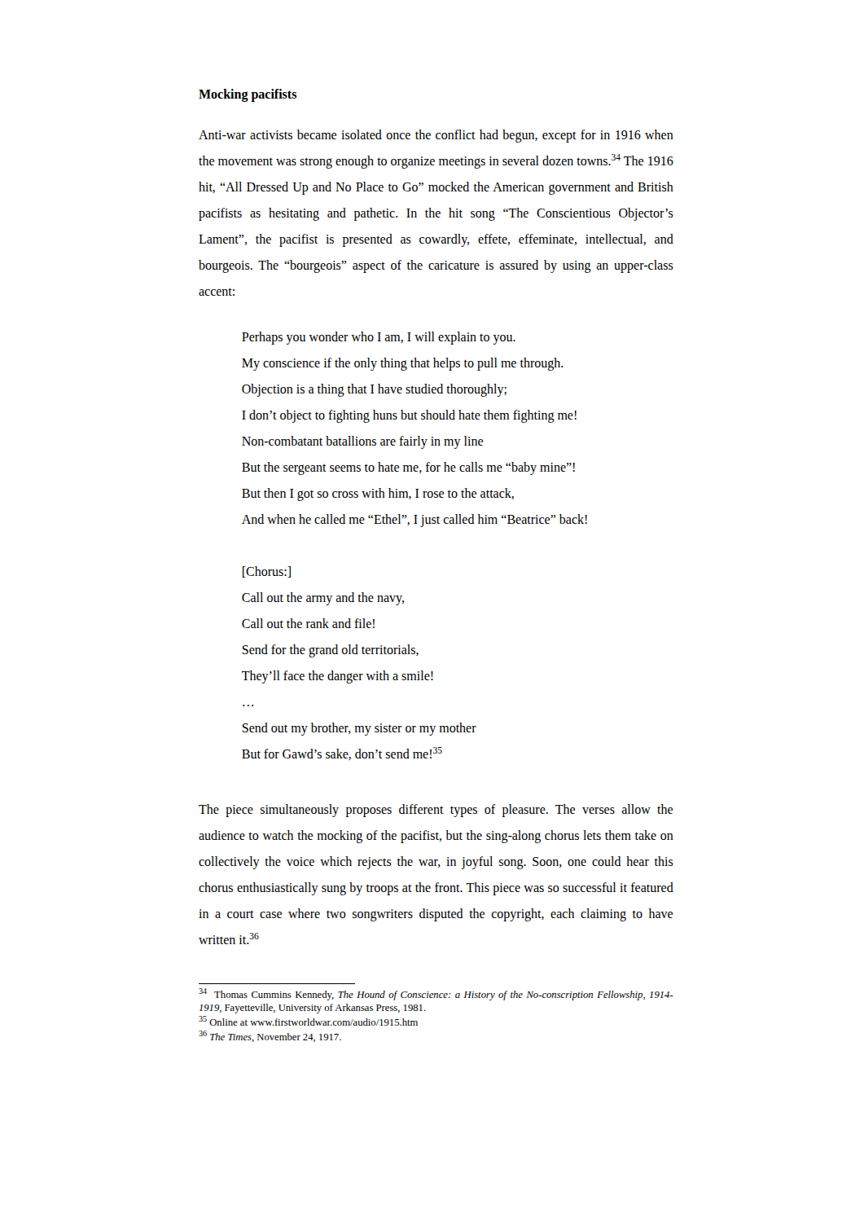Mocking pacifists
Anti-war activists became isolated once the conflict had begun, except for in 1916 when the movement was strong enough to organize meetings in several dozen towns.34 The 1916 hit, “All Dressed Up and No Place to Go” mocked the American government and British pacifists as hesitating and pathetic. In the hit song “The Conscientious Objector’s Lament”, the pacifist is presented as cowardly, effete, effeminate, intellectual, and bourgeois. The “bourgeois” aspect of the caricature is assured by using an upper-class accent:
Perhaps you wonder who I am, I will explain to you.
My conscience if the only thing that helps to pull me through.
Objection is a thing that I have studied thoroughly;
I don’t object to fighting huns but should hate them fighting me!
Non-combatant batallions are fairly in my line
But the sergeant seems to hate me, for he calls me “baby mine”!
But then I got so cross with him, I rose to the attack,
And when he called me “Ethel”, I just called him “Beatrice” back!
[Chorus:]
Call out the army and the navy,
Call out the rank and file!
Send for the grand old territorials,
They’ll face the danger with a smile!
…
Send out my brother, my sister or my mother
But for Gawd’s sake, don’t send me!35
The piece simultaneously proposes different types of pleasure. The verses allow the audience to watch the mocking of the pacifist, but the sing-along chorus lets them take on collectively the voice which rejects the war, in joyful song. Soon, one could hear this chorus enthusiastically sung by troops at the front. This piece was so successful it featured in a court case where two songwriters disputed the copyright, each claiming to have written it.36
34 Thomas Cummins Kennedy, The Hound of Conscience: a History of the No-conscription Fellowship, 1914-1919, Fayetteville, University of Arkansas Press, 1981.
35 Online at www.firstworldwar.com/audio/1915.htm
36 The Times, November 24, 1917.